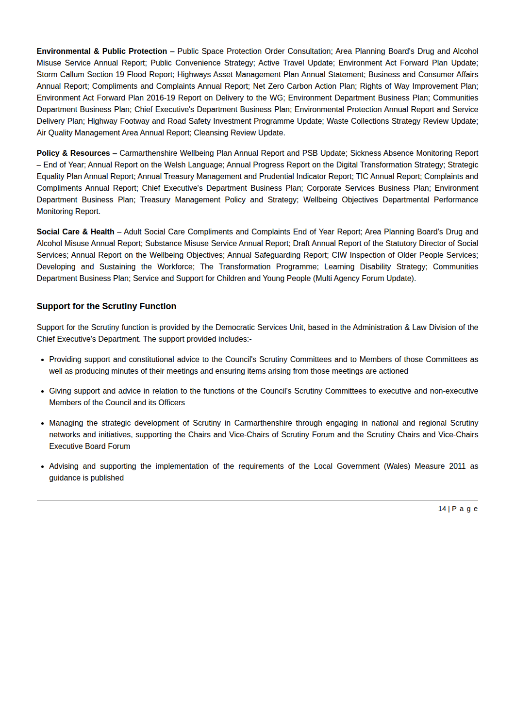Environmental & Public Protection – Public Space Protection Order Consultation; Area Planning Board's Drug and Alcohol Misuse Service Annual Report; Public Convenience Strategy; Active Travel Update; Environment Act Forward Plan Update; Storm Callum Section 19 Flood Report; Highways Asset Management Plan Annual Statement; Business and Consumer Affairs Annual Report; Compliments and Complaints Annual Report; Net Zero Carbon Action Plan; Rights of Way Improvement Plan; Environment Act Forward Plan 2016-19 Report on Delivery to the WG; Environment Department Business Plan; Communities Department Business Plan; Chief Executive's Department Business Plan; Environmental Protection Annual Report and Service Delivery Plan; Highway Footway and Road Safety Investment Programme Update; Waste Collections Strategy Review Update; Air Quality Management Area Annual Report; Cleansing Review Update.
Policy & Resources – Carmarthenshire Wellbeing Plan Annual Report and PSB Update; Sickness Absence Monitoring Report – End of Year; Annual Report on the Welsh Language; Annual Progress Report on the Digital Transformation Strategy; Strategic Equality Plan Annual Report; Annual Treasury Management and Prudential Indicator Report; TIC Annual Report; Complaints and Compliments Annual Report; Chief Executive's Department Business Plan; Corporate Services Business Plan; Environment Department Business Plan; Treasury Management Policy and Strategy; Wellbeing Objectives Departmental Performance Monitoring Report.
Social Care & Health – Adult Social Care Compliments and Complaints End of Year Report; Area Planning Board's Drug and Alcohol Misuse Annual Report; Substance Misuse Service Annual Report; Draft Annual Report of the Statutory Director of Social Services; Annual Report on the Wellbeing Objectives; Annual Safeguarding Report; CIW Inspection of Older People Services; Developing and Sustaining the Workforce; The Transformation Programme; Learning Disability Strategy; Communities Department Business Plan; Service and Support for Children and Young People (Multi Agency Forum Update).
Support for the Scrutiny Function
Support for the Scrutiny function is provided by the Democratic Services Unit, based in the Administration & Law Division of the Chief Executive's Department. The support provided includes:-
Providing support and constitutional advice to the Council's Scrutiny Committees and to Members of those Committees as well as producing minutes of their meetings and ensuring items arising from those meetings are actioned
Giving support and advice in relation to the functions of the Council's Scrutiny Committees to executive and non-executive Members of the Council and its Officers
Managing the strategic development of Scrutiny in Carmarthenshire through engaging in national and regional Scrutiny networks and initiatives, supporting the Chairs and Vice-Chairs of Scrutiny Forum and the Scrutiny Chairs and Vice-Chairs Executive Board Forum
Advising and supporting the implementation of the requirements of the Local Government (Wales) Measure 2011 as guidance is published
14 | P a g e